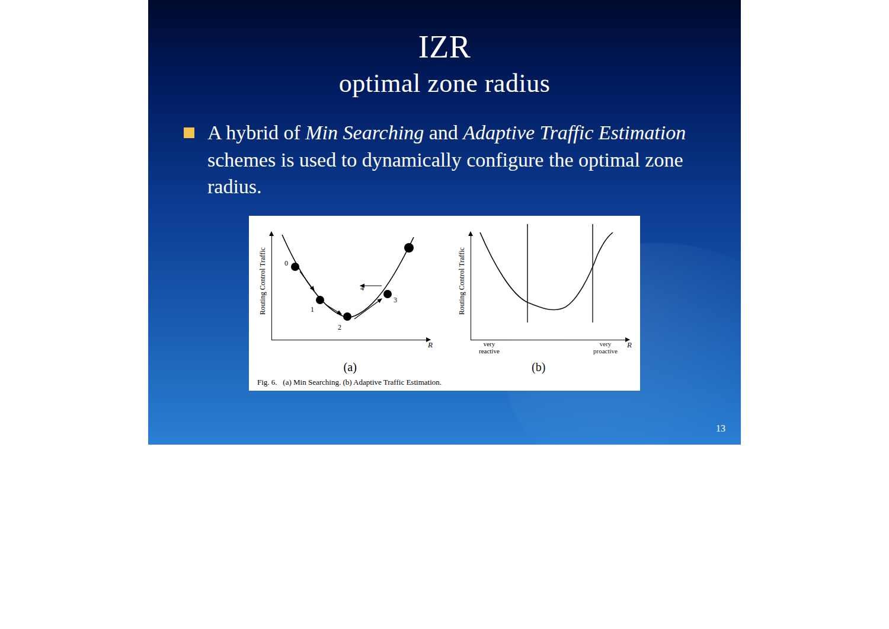IZRoptimal zone radius
A hybrid of Min Searching and Adaptive Traffic Estimation schemes is used to dynamically configure the optimal zone radius.
Routing Control Traffic
R
0 1 2 3 4
Routing Control Traffic
R
very
reactive
very
proactive
(a)
(b)
Fig. 6. (a) Min Searching. (b) Adaptive Traffic Estimation.
13